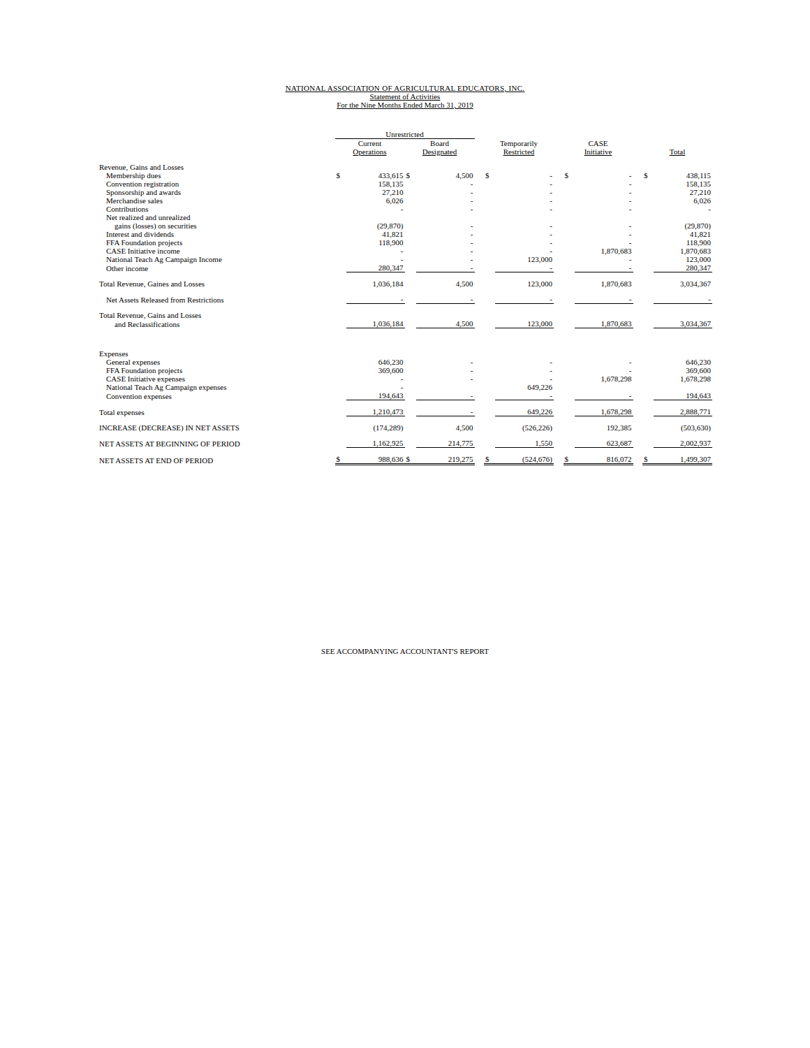NATIONAL ASSOCIATION OF AGRICULTURAL EDUCATORS, INC.
Statement of Activities
For the Nine Months Ended March 31, 2019
| | | Unrestricted | | | | | | |
| | | Current | Board | | Temporarily | | CASE | | |
| | | Operations | Designated | | Restricted | | Initiative | | Total |
| Revenue, Gains and Losses | |
| Membership dues | | $ | 433,615 | $ | 4,500 | | $ | - | | $ | - | | $ | 438,115 |
| Convention registration | | | 158,135 | | - | | | - | | | - | | | 158,135 |
| Sponsorship and awards | | | 27,210 | | - | | | - | | | - | | | 27,210 |
| Merchandise sales | | | 6,026 | | - | | | - | | | - | | | 6,026 |
| Contributions | | | - | | - | | | - | | | - | | | - |
| Net realized and unrealized | |
| gains (losses) on securities | | | (29,870) | | - | | | - | | | - | | | (29,870) |
| Interest and dividends | | | 41,821 | | - | | | - | | | - | | | 41,821 |
| FFA Foundation projects | | | 118,900 | | - | | | - | | | - | | | 118,900 |
| CASE Initiative income | | | - | | - | | | - | | | 1,870,683 | | | 1,870,683 |
| National Teach Ag Campaign Income | | | - | | - | | | 123,000 | | | - | | | 123,000 |
| Other income | | | 280,347 | | - | | | - | | | - | | | 280,347 |
| Total Revenue, Gaines and Losses | | | 1,036,184 | | 4,500 | | | 123,000 | | | 1,870,683 | | | 3,034,367 |
| Net Assets Released from Restrictions | | | - | | - | | | - | | | - | | | - |
| Total Revenue, Gains and Losses | |
| and Reclassifications | | | 1,036,184 | | 4,500 | | | 123,000 | | | 1,870,683 | | | 3,034,367 |
| Expenses | |
| General expenses | | | 646,230 | | - | | | - | | | - | | | 646,230 |
| FFA Foundation projects | | | 369,600 | | - | | | - | | | - | | | 369,600 |
| CASE Initiative expenses | | | - | | - | | | - | | | 1,678,298 | | | 1,678,298 |
| National Teach Ag Campaign expenses | | | - | | | | | 649,226 | | | | | | |
| Convention expenses | | | 194,643 | | - | | | - | | | - | | | 194,643 |
| Total expenses | | | 1,210,473 | | - | | | 649,226 | | | 1,678,298 | | | 2,888,771 |
| INCREASE (DECREASE) IN NET ASSETS | | | (174,289) | | 4,500 | | | (526,226) | | | 192,385 | | | (503,630) |
| NET ASSETS AT BEGINNING OF PERIOD | | | 1,162,925 | | 214,775 | | | 1,550 | | | 623,687 | | | 2,002,937 |
| NET ASSETS AT END OF PERIOD | | $ | 988,636 | $ | 219,275 | | $ | (524,676) | | $ | 816,072 | | $ | 1,499,307 |
SEE ACCOMPANYING ACCOUNTANT'S REPORT